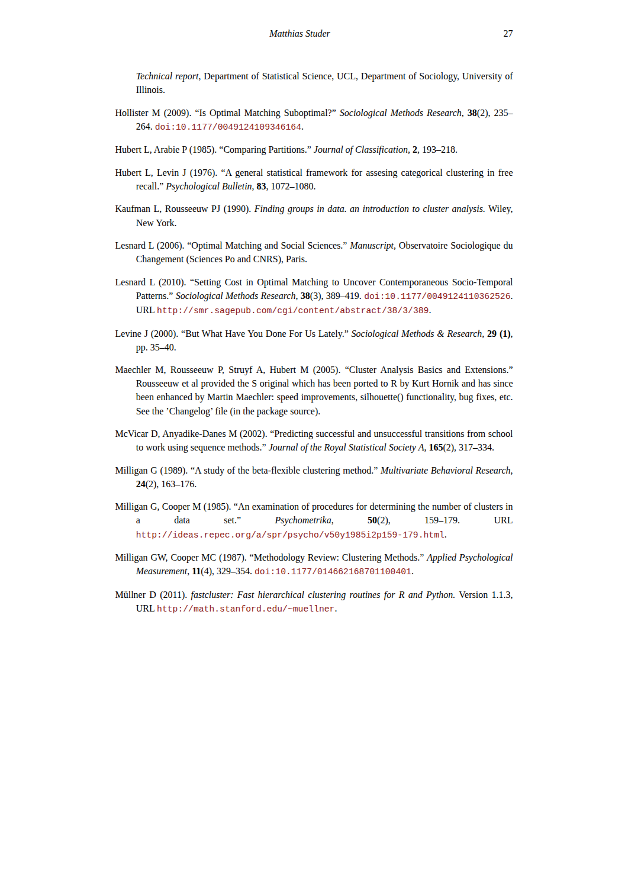Matthias Studer 27
Technical report, Department of Statistical Science, UCL, Department of Sociology, University of Illinois.
Hollister M (2009). “Is Optimal Matching Suboptimal?” Sociological Methods Research, 38(2), 235–264. doi:10.1177/0049124109346164.
Hubert L, Arabie P (1985). “Comparing Partitions.” Journal of Classification, 2, 193–218.
Hubert L, Levin J (1976). “A general statistical framework for assesing categorical clustering in free recall.” Psychological Bulletin, 83, 1072–1080.
Kaufman L, Rousseeuw PJ (1990). Finding groups in data. an introduction to cluster analysis. Wiley, New York.
Lesnard L (2006). “Optimal Matching and Social Sciences.” Manuscript, Observatoire Sociologique du Changement (Sciences Po and CNRS), Paris.
Lesnard L (2010). “Setting Cost in Optimal Matching to Uncover Contemporaneous Socio-Temporal Patterns.” Sociological Methods Research, 38(3), 389–419. doi:10.1177/0049124110362526. URL http://smr.sagepub.com/cgi/content/abstract/38/3/389.
Levine J (2000). “But What Have You Done For Us Lately.” Sociological Methods & Research, 29 (1), pp. 35–40.
Maechler M, Rousseeuw P, Struyf A, Hubert M (2005). “Cluster Analysis Basics and Extensions.” Rousseeuw et al provided the S original which has been ported to R by Kurt Hornik and has since been enhanced by Martin Maechler: speed improvements, silhouette() functionality, bug fixes, etc. See the ’Changelog’ file (in the package source).
McVicar D, Anyadike-Danes M (2002). “Predicting successful and unsuccessful transitions from school to work using sequence methods.” Journal of the Royal Statistical Society A, 165(2), 317–334.
Milligan G (1989). “A study of the beta-flexible clustering method.” Multivariate Behavioral Research, 24(2), 163–176.
Milligan G, Cooper M (1985). “An examination of procedures for determining the number of clusters in a data set.” Psychometrika, 50(2), 159–179. URL http://ideas.repec.org/a/spr/psycho/v50y1985i2p159-179.html.
Milligan GW, Cooper MC (1987). “Methodology Review: Clustering Methods.” Applied Psychological Measurement, 11(4), 329–354. doi:10.1177/014662168701100401.
Müllner D (2011). fastcluster: Fast hierarchical clustering routines for R and Python. Version 1.1.3, URL http://math.stanford.edu/~muellner.